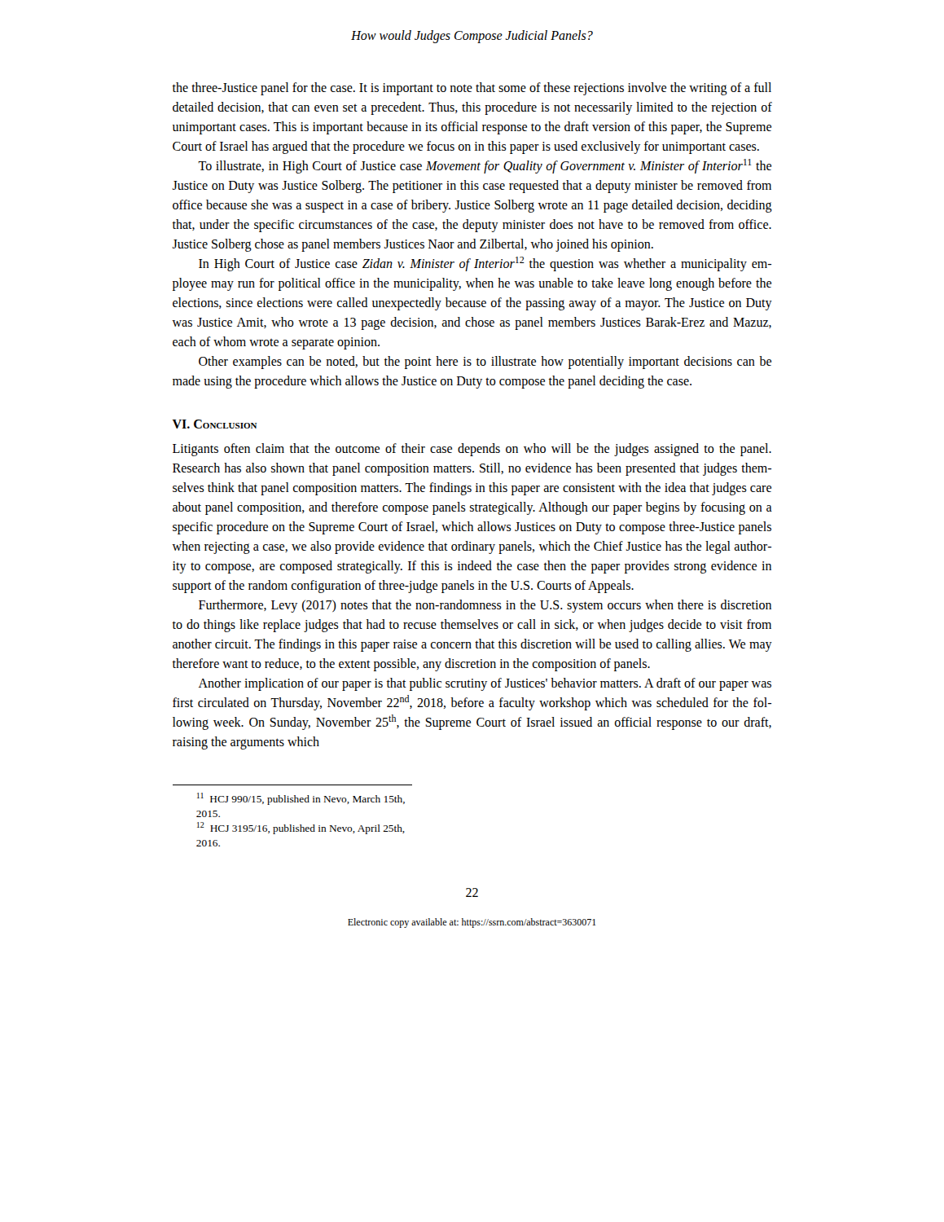How would Judges Compose Judicial Panels?
the three-Justice panel for the case. It is important to note that some of these rejections involve the writing of a full detailed decision, that can even set a precedent. Thus, this procedure is not necessarily limited to the rejection of unimportant cases. This is important because in its official response to the draft version of this paper, the Supreme Court of Israel has argued that the procedure we focus on in this paper is used exclusively for unimportant cases.
To illustrate, in High Court of Justice case Movement for Quality of Government v. Minister of Interior11 the Justice on Duty was Justice Solberg. The petitioner in this case requested that a deputy minister be removed from office because she was a suspect in a case of bribery. Justice Solberg wrote an 11 page detailed decision, deciding that, under the specific circumstances of the case, the deputy minister does not have to be removed from office. Justice Solberg chose as panel members Justices Naor and Zilbertal, who joined his opinion.
In High Court of Justice case Zidan v. Minister of Interior12 the question was whether a municipality employee may run for political office in the municipality, when he was unable to take leave long enough before the elections, since elections were called unexpectedly because of the passing away of a mayor. The Justice on Duty was Justice Amit, who wrote a 13 page decision, and chose as panel members Justices Barak-Erez and Mazuz, each of whom wrote a separate opinion.
Other examples can be noted, but the point here is to illustrate how potentially important decisions can be made using the procedure which allows the Justice on Duty to compose the panel deciding the case.
VI. Conclusion
Litigants often claim that the outcome of their case depends on who will be the judges assigned to the panel. Research has also shown that panel composition matters. Still, no evidence has been presented that judges themselves think that panel composition matters. The findings in this paper are consistent with the idea that judges care about panel composition, and therefore compose panels strategically. Although our paper begins by focusing on a specific procedure on the Supreme Court of Israel, which allows Justices on Duty to compose three-Justice panels when rejecting a case, we also provide evidence that ordinary panels, which the Chief Justice has the legal authority to compose, are composed strategically. If this is indeed the case then the paper provides strong evidence in support of the random configuration of three-judge panels in the U.S. Courts of Appeals.
Furthermore, Levy (2017) notes that the non-randomness in the U.S. system occurs when there is discretion to do things like replace judges that had to recuse themselves or call in sick, or when judges decide to visit from another circuit. The findings in this paper raise a concern that this discretion will be used to calling allies. We may therefore want to reduce, to the extent possible, any discretion in the composition of panels.
Another implication of our paper is that public scrutiny of Justices' behavior matters. A draft of our paper was first circulated on Thursday, November 22nd, 2018, before a faculty workshop which was scheduled for the following week. On Sunday, November 25th, the Supreme Court of Israel issued an official response to our draft, raising the arguments which
11 HCJ 990/15, published in Nevo, March 15th, 2015.
12 HCJ 3195/16, published in Nevo, April 25th, 2016.
22
Electronic copy available at: https://ssrn.com/abstract=3630071